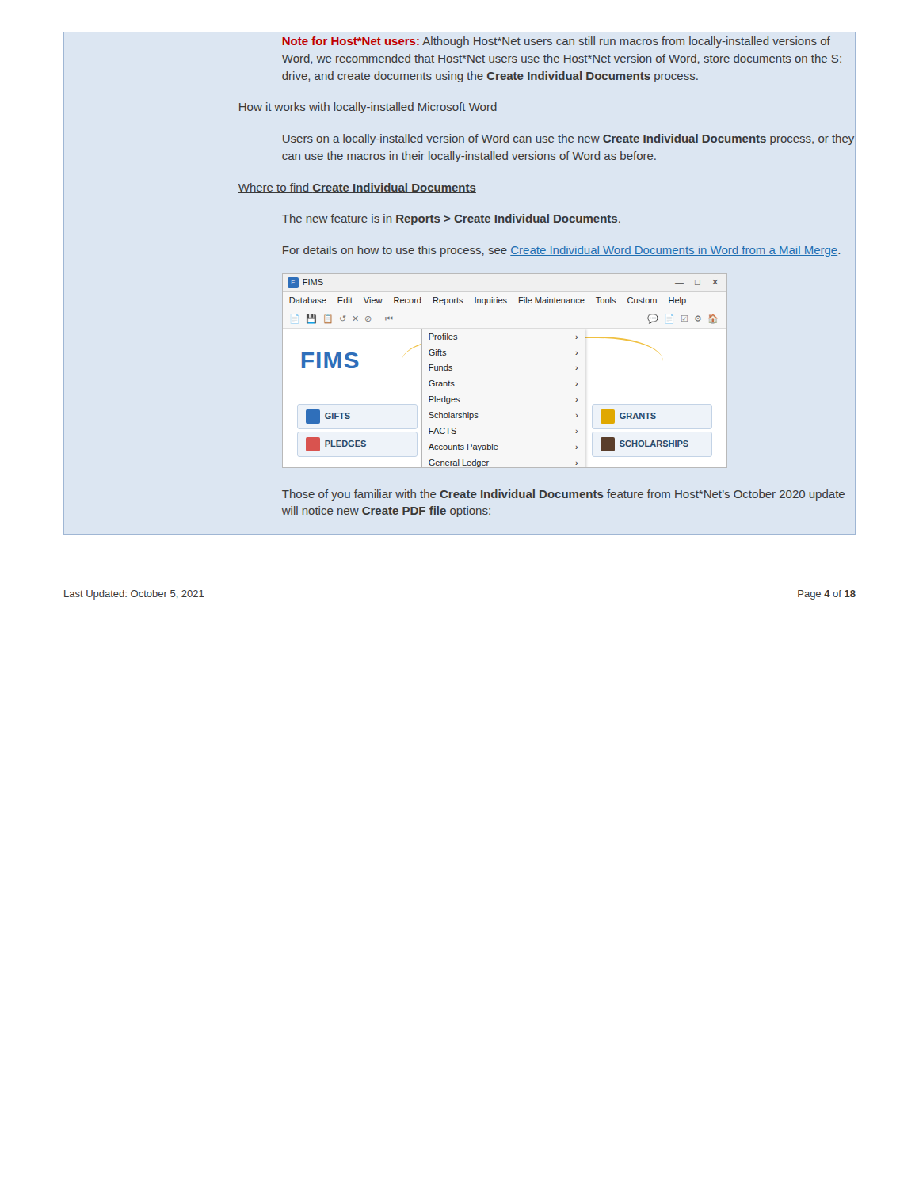| | | Note for Host*Net users: Although Host*Net users can still run macros from locally-installed versions of Word, we recommended that Host*Net users use the Host*Net version of Word, store documents on the S: drive, and create documents using the Create Individual Documents process. How it works with locally-installed Microsoft Word Users on a locally-installed version of Word can use the new Create Individual Documents process, or they can use the macros in their locally-installed versions of Word as before. Where to find Create Individual Documents The new feature is in Reports > Create Individual Documents . For details on how to use this process, see Create Individual Word Documents in Word from a Mail Merge . F FIMS — □ ✕ Database Edit View Record Reports Inquiries File Maintenance Tools Custom Help 📄 💾 📋 ↺ ✕ ⊘ ⏮ 💬 📄 ☑ ⚙ 🏠 FIMS GIFTS PLEDGES GRANTS SCHOLARSHIPS Profiles › Gifts › Funds › Grants › Pledges › Scholarships › FACTS › Accounts Payable › General Ledger › Securities › Dashboards › Create Individual Documents FIMS Viewer Results Report Writer FIMS Code Listings Those of you familiar with the Create Individual Documents feature from Host*Net’s October 2020 update will notice new Create PDF file options: |
Last Updated: October 5, 2021
Page 4 of 18